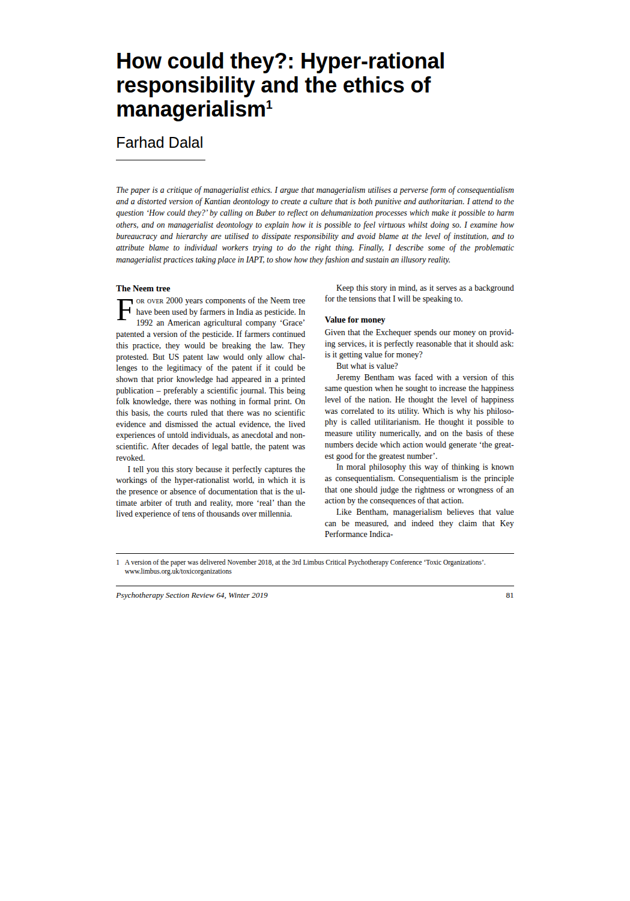How could they?: Hyper-rational responsibility and the ethics of managerialism1
Farhad Dalal
The paper is a critique of managerialist ethics. I argue that managerialism utilises a perverse form of consequentialism and a distorted version of Kantian deontology to create a culture that is both punitive and authoritarian. I attend to the question ‘How could they?’ by calling on Buber to reflect on dehumanization processes which make it possible to harm others, and on managerialist deontology to explain how it is possible to feel virtuous whilst doing so. I examine how bureaucracy and hierarchy are utilised to dissipate responsibility and avoid blame at the level of institution, and to attribute blame to individual workers trying to do the right thing. Finally, I describe some of the problematic managerialist practices taking place in IAPT, to show how they fashion and sustain an illusory reality.
The Neem tree
For over 2000 years components of the Neem tree have been used by farmers in India as pesticide. In 1992 an American agricultural company ‘Grace’ patented a version of the pesticide. If farmers continued this practice, they would be breaking the law. They protested. But US patent law would only allow challenges to the legitimacy of the patent if it could be shown that prior knowledge had appeared in a printed publication – preferably a scientific journal. This being folk knowledge, there was nothing in formal print. On this basis, the courts ruled that there was no scientific evidence and dismissed the actual evidence, the lived experiences of untold individuals, as anecdotal and non-scientific. After decades of legal battle, the patent was revoked.
I tell you this story because it perfectly captures the workings of the hyper-rationalist world, in which it is the presence or absence of documentation that is the ultimate arbiter of truth and reality, more ‘real’ than the lived experience of tens of thousands over millennia.
Keep this story in mind, as it serves as a background for the tensions that I will be speaking to.
Value for money
Given that the Exchequer spends our money on providing services, it is perfectly reasonable that it should ask: is it getting value for money?
But what is value?
Jeremy Bentham was faced with a version of this same question when he sought to increase the happiness level of the nation. He thought the level of happiness was correlated to its utility. Which is why his philosophy is called utilitarianism. He thought it possible to measure utility numerically, and on the basis of these numbers decide which action would generate ‘the greatest good for the greatest number’.
In moral philosophy this way of thinking is known as consequentialism. Consequentialism is the principle that one should judge the rightness or wrongness of an action by the consequences of that action.
Like Bentham, managerialism believes that value can be measured, and indeed they claim that Key Performance Indica-
1
A version of the paper was delivered November 2018, at the 3rd Limbus Critical Psychotherapy Conference ‘Toxic Organizations’. www.limbus.org.uk/toxicorganizations
Psychotherapy Section Review 64, Winter 2019
81